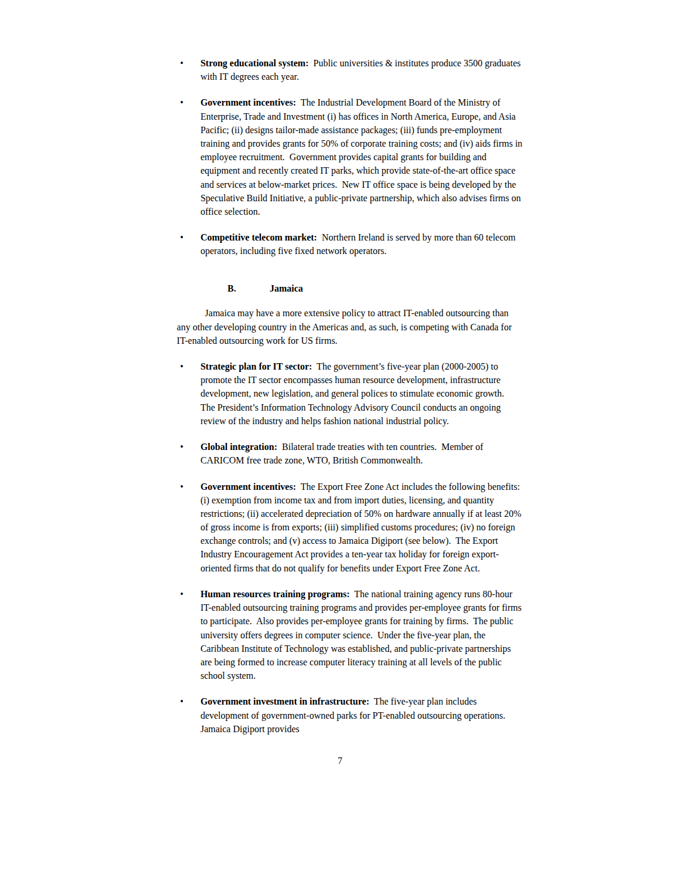Strong educational system: Public universities & institutes produce 3500 graduates with IT degrees each year.
Government incentives: The Industrial Development Board of the Ministry of Enterprise, Trade and Investment (i) has offices in North America, Europe, and Asia Pacific; (ii) designs tailor-made assistance packages; (iii) funds pre-employment training and provides grants for 50% of corporate training costs; and (iv) aids firms in employee recruitment. Government provides capital grants for building and equipment and recently created IT parks, which provide state-of-the-art office space and services at below-market prices. New IT office space is being developed by the Speculative Build Initiative, a public-private partnership, which also advises firms on office selection.
Competitive telecom market: Northern Ireland is served by more than 60 telecom operators, including five fixed network operators.
B. Jamaica
Jamaica may have a more extensive policy to attract IT-enabled outsourcing than any other developing country in the Americas and, as such, is competing with Canada for IT-enabled outsourcing work for US firms.
Strategic plan for IT sector: The government’s five-year plan (2000-2005) to promote the IT sector encompasses human resource development, infrastructure development, new legislation, and general polices to stimulate economic growth. The President’s Information Technology Advisory Council conducts an ongoing review of the industry and helps fashion national industrial policy.
Global integration: Bilateral trade treaties with ten countries. Member of CARICOM free trade zone, WTO, British Commonwealth.
Government incentives: The Export Free Zone Act includes the following benefits: (i) exemption from income tax and from import duties, licensing, and quantity restrictions; (ii) accelerated depreciation of 50% on hardware annually if at least 20% of gross income is from exports; (iii) simplified customs procedures; (iv) no foreign exchange controls; and (v) access to Jamaica Digiport (see below). The Export Industry Encouragement Act provides a ten-year tax holiday for foreign export-oriented firms that do not qualify for benefits under Export Free Zone Act.
Human resources training programs: The national training agency runs 80-hour IT-enabled outsourcing training programs and provides per-employee grants for firms to participate. Also provides per-employee grants for training by firms. The public university offers degrees in computer science. Under the five-year plan, the Caribbean Institute of Technology was established, and public-private partnerships are being formed to increase computer literacy training at all levels of the public school system.
Government investment in infrastructure: The five-year plan includes development of government-owned parks for PT-enabled outsourcing operations. Jamaica Digiport provides
7